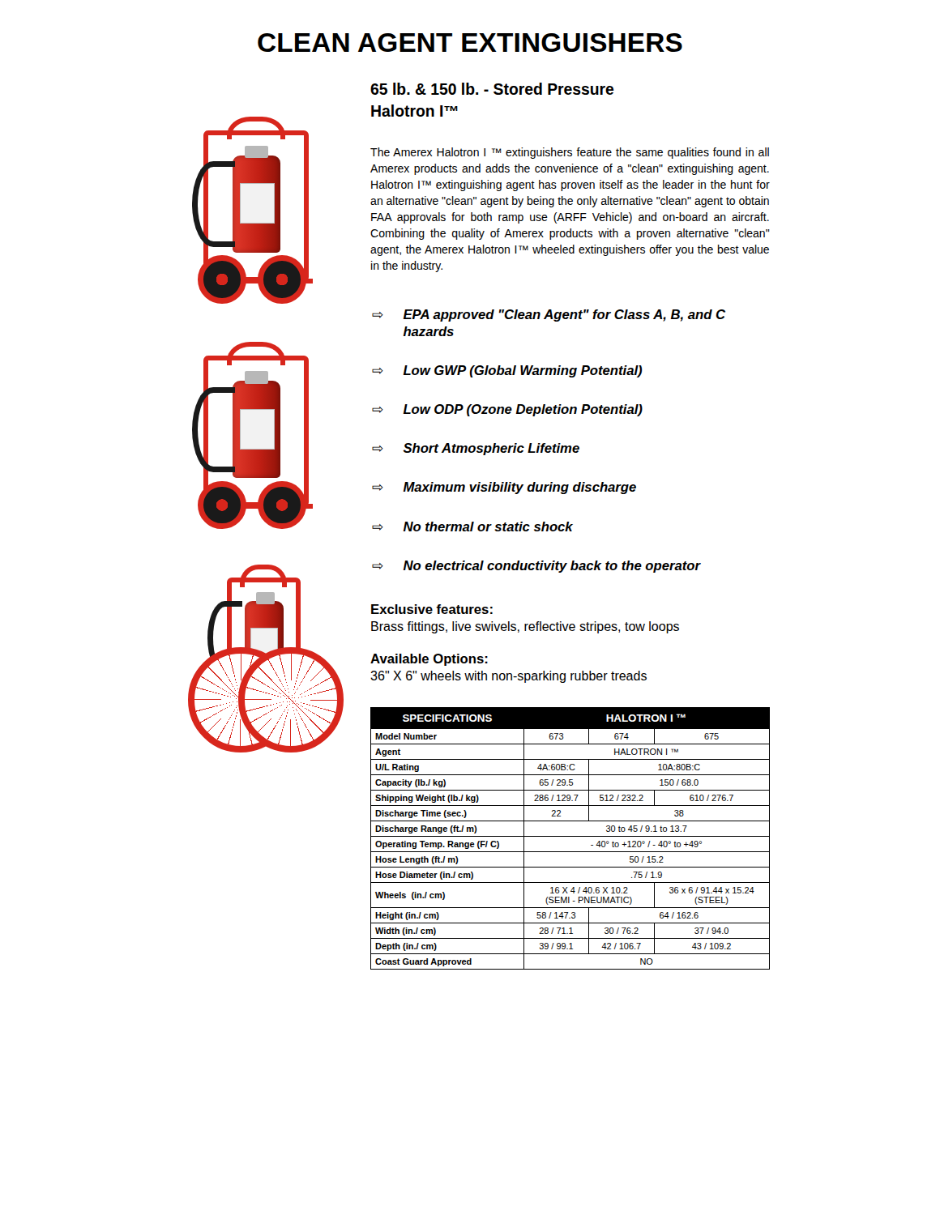CLEAN AGENT EXTINGUISHERS
65 lb. & 150 lb. - Stored Pressure
Halotron I™
The Amerex Halotron I ™ extinguishers feature the same qualities found in all Amerex products and adds the convenience of a "clean" extinguishing agent. Halotron I™ extinguishing agent has proven itself as the leader in the hunt for an alternative "clean" agent by being the only alternative "clean" agent to obtain FAA approvals for both ramp use (ARFF Vehicle) and on-board an aircraft. Combining the quality of Amerex products with a proven alternative "clean" agent, the Amerex Halotron I™ wheeled extinguishers offer you the best value in the industry.
EPA approved "Clean Agent" for Class A, B, and C hazards
Low GWP (Global Warming Potential)
Low ODP (Ozone Depletion Potential)
Short Atmospheric Lifetime
Maximum visibility during discharge
No thermal or static shock
No electrical conductivity back to the operator
Exclusive features:
Brass fittings, live swivels, reflective stripes, tow loops
Available Options:
36" X 6" wheels with non-sparking rubber treads
| SPECIFICATIONS | HALOTRON I ™ |
| --- | --- |
| Model Number | 673 | 674 | 675 |
| Agent | HALOTRON I ™ |
| U/L Rating | 4A:60B:C | 10A:80B:C |
| Capacity (lb./ kg) | 65 / 29.5 | 150 / 68.0 |
| Shipping Weight (lb./ kg) | 286 / 129.7 | 512 / 232.2 | 610 / 276.7 |
| Discharge Time (sec.) | 22 | 38 |
| Discharge Range (ft./ m) | 30 to 45 / 9.1 to 13.7 |
| Operating Temp. Range (F/ C) | - 40° to +120° / - 40° to +49° |
| Hose Length (ft./ m) | 50 / 15.2 |
| Hose Diameter (in./ cm) | .75 / 1.9 |
| Wheels (in./ cm) | 16 X 4 / 40.6 X 10.2 (SEMI - PNEUMATIC) | 36 x 6 / 91.44 x 15.24 (STEEL) |
| Height (in./ cm) | 58 / 147.3 | 64 / 162.6 |
| Width (in./ cm) | 28 / 71.1 | 30 / 76.2 | 37 / 94.0 |
| Depth (in./ cm) | 39 / 99.1 | 42 / 106.7 | 43 / 109.2 |
| Coast Guard Approved | NO |